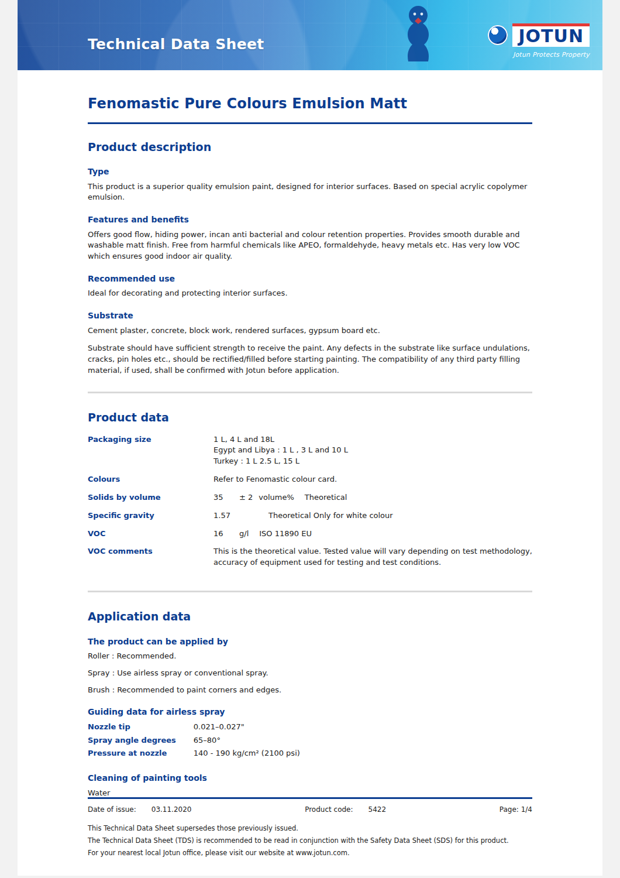Technical Data Sheet
JOTUN
Jotun Protects Property
Fenomastic Pure Colours Emulsion Matt
Product description
Type
This product is a superior quality emulsion paint, designed for interior surfaces. Based on special acrylic copolymer emulsion.
Features and benefits
Offers good flow, hiding power, incan anti bacterial and colour retention properties. Provides smooth durable and washable matt finish. Free from harmful chemicals like APEO, formaldehyde, heavy metals etc. Has very low VOC which ensures good indoor air quality.
Recommended use
Ideal for decorating and protecting interior surfaces.
Substrate
Cement plaster, concrete, block work, rendered surfaces, gypsum board etc.
Substrate should have sufficient strength to receive the paint. Any defects in the substrate like surface undulations, cracks, pin holes etc., should be rectified/filled before starting painting. The compatibility of any third party filling material, if used, shall be confirmed with Jotun before application.
Product data
| Packaging size | 1 L, 4 L and 18L Egypt and Libya : 1 L , 3 L and 10 L Turkey : 1 L 2.5 L, 15 L |
| Colours | Refer to Fenomastic colour card. |
| Solids by volume | 35 ± 2 volume% Theoretical |
| Specific gravity | 1.57 Theoretical Only for white colour |
| VOC | 16 g/l ISO 11890 EU |
| VOC comments | This is the theoretical value. Tested value will vary depending on test methodology, accuracy of equipment used for testing and test conditions. |
Application data
The product can be applied by
Roller : Recommended.
Spray : Use airless spray or conventional spray.
Brush : Recommended to paint corners and edges.
Guiding data for airless spray
| Nozzle tip | 0.021–0.027" |
| Spray angle degrees | 65–80° |
| Pressure at nozzle | 140 - 190 kg/cm² (2100 psi) |
Cleaning of painting tools
Water
Date of issue: 03.11.2020
Product code: 5422
Page: 1/4
This Technical Data Sheet supersedes those previously issued.
The Technical Data Sheet (TDS) is recommended to be read in conjunction with the Safety Data Sheet (SDS) for this product.
For your nearest local Jotun office, please visit our website at www.jotun.com.